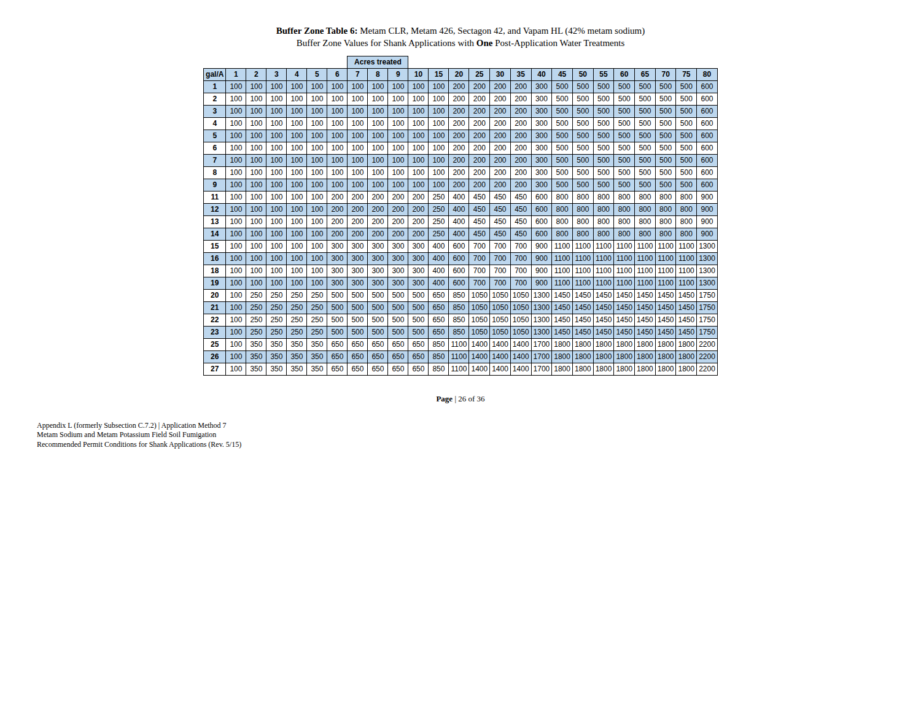Buffer Zone Table 6: Metam CLR, Metam 426, Sectagon 42, and Vapam HL (42% metam sodium)
Buffer Zone Values for Shank Applications with One Post-Application Water Treatments
| | | | | | | | Acres treated | | | | | | | | | | | | | | |
| gal/A | 1 | 2 | 3 | 4 | 5 | 6 | 7 | 8 | 9 | 10 | 15 | 20 | 25 | 30 | 35 | 40 | 45 | 50 | 55 | 60 | 65 | 70 | 75 | 80 |
| 1 | 100 | 100 | 100 | 100 | 100 | 100 | 100 | 100 | 100 | 100 | 100 | 200 | 200 | 200 | 200 | 300 | 500 | 500 | 500 | 500 | 500 | 500 | 500 | 600 |
| 2 | 100 | 100 | 100 | 100 | 100 | 100 | 100 | 100 | 100 | 100 | 100 | 200 | 200 | 200 | 200 | 300 | 500 | 500 | 500 | 500 | 500 | 500 | 500 | 600 |
| 3 | 100 | 100 | 100 | 100 | 100 | 100 | 100 | 100 | 100 | 100 | 100 | 200 | 200 | 200 | 200 | 300 | 500 | 500 | 500 | 500 | 500 | 500 | 500 | 600 |
| 4 | 100 | 100 | 100 | 100 | 100 | 100 | 100 | 100 | 100 | 100 | 100 | 200 | 200 | 200 | 200 | 300 | 500 | 500 | 500 | 500 | 500 | 500 | 500 | 600 |
| 5 | 100 | 100 | 100 | 100 | 100 | 100 | 100 | 100 | 100 | 100 | 100 | 200 | 200 | 200 | 200 | 300 | 500 | 500 | 500 | 500 | 500 | 500 | 500 | 600 |
| 6 | 100 | 100 | 100 | 100 | 100 | 100 | 100 | 100 | 100 | 100 | 100 | 200 | 200 | 200 | 200 | 300 | 500 | 500 | 500 | 500 | 500 | 500 | 500 | 600 |
| 7 | 100 | 100 | 100 | 100 | 100 | 100 | 100 | 100 | 100 | 100 | 100 | 200 | 200 | 200 | 200 | 300 | 500 | 500 | 500 | 500 | 500 | 500 | 500 | 600 |
| 8 | 100 | 100 | 100 | 100 | 100 | 100 | 100 | 100 | 100 | 100 | 100 | 200 | 200 | 200 | 200 | 300 | 500 | 500 | 500 | 500 | 500 | 500 | 500 | 600 |
| 9 | 100 | 100 | 100 | 100 | 100 | 100 | 100 | 100 | 100 | 100 | 100 | 200 | 200 | 200 | 200 | 300 | 500 | 500 | 500 | 500 | 500 | 500 | 500 | 600 |
| 11 | 100 | 100 | 100 | 100 | 100 | 200 | 200 | 200 | 200 | 200 | 250 | 400 | 450 | 450 | 450 | 600 | 800 | 800 | 800 | 800 | 800 | 800 | 800 | 900 |
| 12 | 100 | 100 | 100 | 100 | 100 | 200 | 200 | 200 | 200 | 200 | 250 | 400 | 450 | 450 | 450 | 600 | 800 | 800 | 800 | 800 | 800 | 800 | 800 | 900 |
| 13 | 100 | 100 | 100 | 100 | 100 | 200 | 200 | 200 | 200 | 200 | 250 | 400 | 450 | 450 | 450 | 600 | 800 | 800 | 800 | 800 | 800 | 800 | 800 | 900 |
| 14 | 100 | 100 | 100 | 100 | 100 | 200 | 200 | 200 | 200 | 200 | 250 | 400 | 450 | 450 | 450 | 600 | 800 | 800 | 800 | 800 | 800 | 800 | 800 | 900 |
| 15 | 100 | 100 | 100 | 100 | 100 | 300 | 300 | 300 | 300 | 300 | 400 | 600 | 700 | 700 | 700 | 900 | 1100 | 1100 | 1100 | 1100 | 1100 | 1100 | 1100 | 1300 |
| 16 | 100 | 100 | 100 | 100 | 100 | 300 | 300 | 300 | 300 | 300 | 400 | 600 | 700 | 700 | 700 | 900 | 1100 | 1100 | 1100 | 1100 | 1100 | 1100 | 1100 | 1300 |
| 18 | 100 | 100 | 100 | 100 | 100 | 300 | 300 | 300 | 300 | 300 | 400 | 600 | 700 | 700 | 700 | 900 | 1100 | 1100 | 1100 | 1100 | 1100 | 1100 | 1100 | 1300 |
| 19 | 100 | 100 | 100 | 100 | 100 | 300 | 300 | 300 | 300 | 300 | 400 | 600 | 700 | 700 | 700 | 900 | 1100 | 1100 | 1100 | 1100 | 1100 | 1100 | 1100 | 1300 |
| 20 | 100 | 250 | 250 | 250 | 250 | 500 | 500 | 500 | 500 | 500 | 650 | 850 | 1050 | 1050 | 1050 | 1300 | 1450 | 1450 | 1450 | 1450 | 1450 | 1450 | 1450 | 1750 |
| 21 | 100 | 250 | 250 | 250 | 250 | 500 | 500 | 500 | 500 | 500 | 650 | 850 | 1050 | 1050 | 1050 | 1300 | 1450 | 1450 | 1450 | 1450 | 1450 | 1450 | 1450 | 1750 |
| 22 | 100 | 250 | 250 | 250 | 250 | 500 | 500 | 500 | 500 | 500 | 650 | 850 | 1050 | 1050 | 1050 | 1300 | 1450 | 1450 | 1450 | 1450 | 1450 | 1450 | 1450 | 1750 |
| 23 | 100 | 250 | 250 | 250 | 250 | 500 | 500 | 500 | 500 | 500 | 650 | 850 | 1050 | 1050 | 1050 | 1300 | 1450 | 1450 | 1450 | 1450 | 1450 | 1450 | 1450 | 1750 |
| 25 | 100 | 350 | 350 | 350 | 350 | 650 | 650 | 650 | 650 | 650 | 850 | 1100 | 1400 | 1400 | 1400 | 1700 | 1800 | 1800 | 1800 | 1800 | 1800 | 1800 | 1800 | 2200 |
| 26 | 100 | 350 | 350 | 350 | 350 | 650 | 650 | 650 | 650 | 650 | 850 | 1100 | 1400 | 1400 | 1400 | 1700 | 1800 | 1800 | 1800 | 1800 | 1800 | 1800 | 1800 | 2200 |
| 27 | 100 | 350 | 350 | 350 | 350 | 650 | 650 | 650 | 650 | 650 | 850 | 1100 | 1400 | 1400 | 1400 | 1700 | 1800 | 1800 | 1800 | 1800 | 1800 | 1800 | 1800 | 2200 |
Page | 26 of 36
Appendix L (formerly Subsection C.7.2) | Application Method 7
Metam Sodium and Metam Potassium Field Soil Fumigation
Recommended Permit Conditions for Shank Applications (Rev. 5/15)